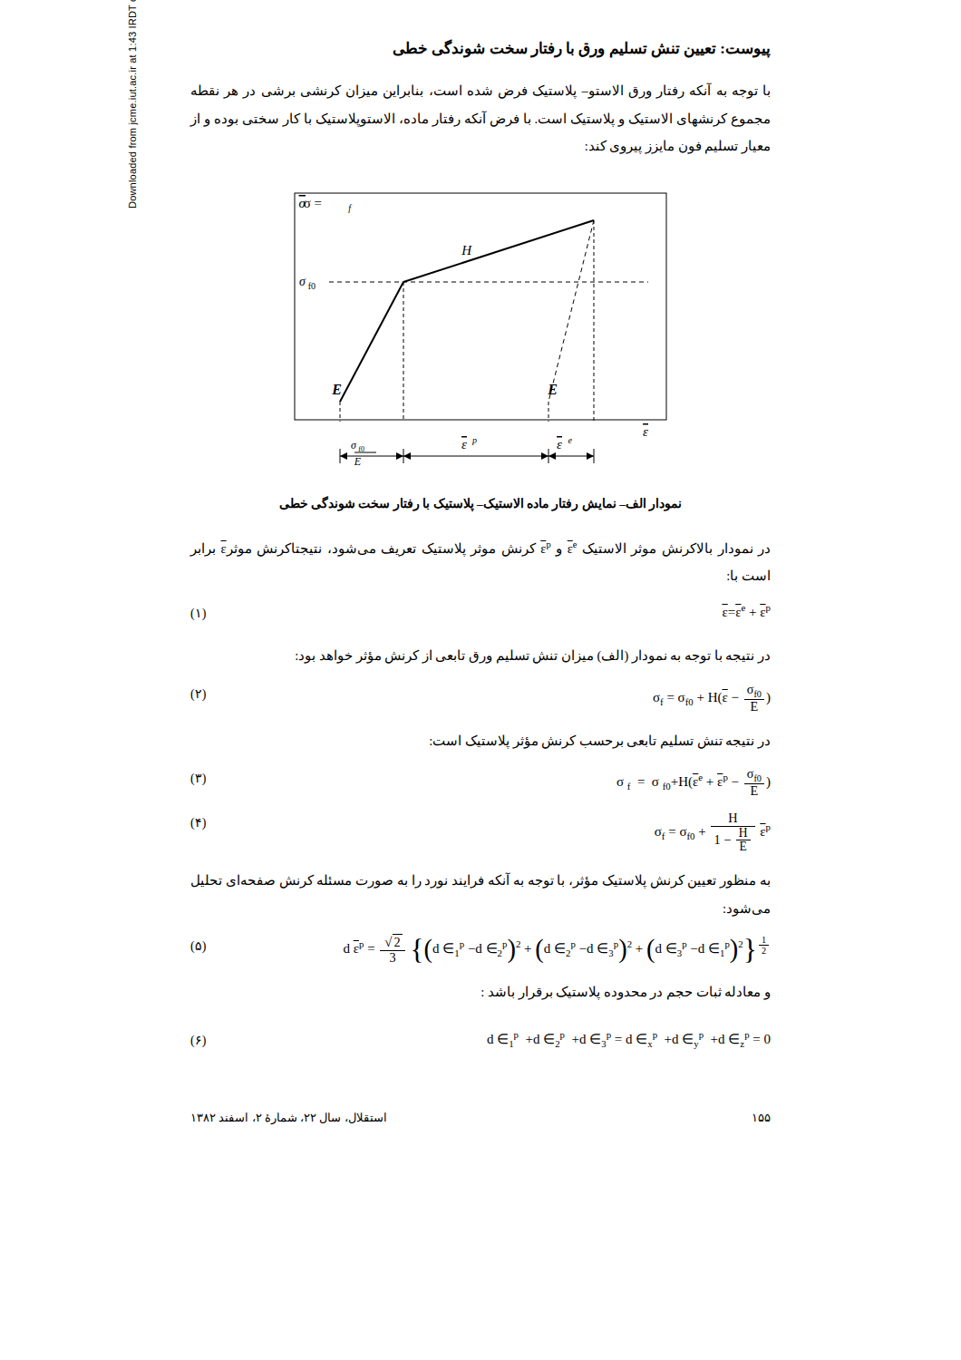Downloaded from jcme.iut.ac.ir at 1:43 IRDT on Monday July 4th 2022
پیوست: تعیین تنش تسلیم ورق با رفتار سخت شوندگی خطی
با توجه به آنکه رفتار ورق الاستو– پلاستیک فرض شده است، بنابراین میزان کرنشی برشی در هر نقطه مجموع کرنشهای الاستیک و پلاستیک است. با فرض آنکه رفتار ماده، الاستوپلاستیک با کار سختی بوده و از معیار تسلیم فون مایزز پیروی کند:
σ = σ f σ f0 H E E ε σ f0 E ε p ε e
نمودار الف– نمایش رفتار ماده الاستیک– پلاستیک با رفتار سخت شوندگی خطی
در نمودار بالاکرنش موثر الاستیک εe و εp کرنش موثر پلاستیک تعریف می‌شود، نتیجتاکرنش موثرε برابر است با:
(۱)
ε=εe + εp
در نتیجه با توجه به نمودار (الف) میزان تنش تسلیم ورق تابعی از کرنش مؤثر خواهد بود:
(۲)
σf = σf0 + H(ε − σf0 E)
در نتیجه تنش تسلیم تابعی برحسب کرنش مؤثر پلاستیک است:
(۳)
σ f = σ f0+H(εe + εp − σf0 E)
(۴)
σf = σf0 + H 1 − HE εp
به منظور تعیین کرنش پلاستیک مؤثر، با توجه به آنکه فرایند نورد را به صورت مسئله کرنش صفحه‌ای تحلیل می‌شود:
(۵)
d εp = 23 {(d ∈1 p −d ∈2 p) 2 + (d ∈2 p −d ∈3 p) 2 + (d ∈3 p −d ∈1 p) 2}12
و معادله ثبات حجم در محدوده پلاستیک برقرار باشد :
(۶)
d ∈1 p +d ∈2 p +d ∈3 p = d ∈xp +d ∈yp +d ∈zp = 0
۱۵۵ استقلال، سال ۲۲، شمارهٔ ۲، اسفند ۱۳۸۲